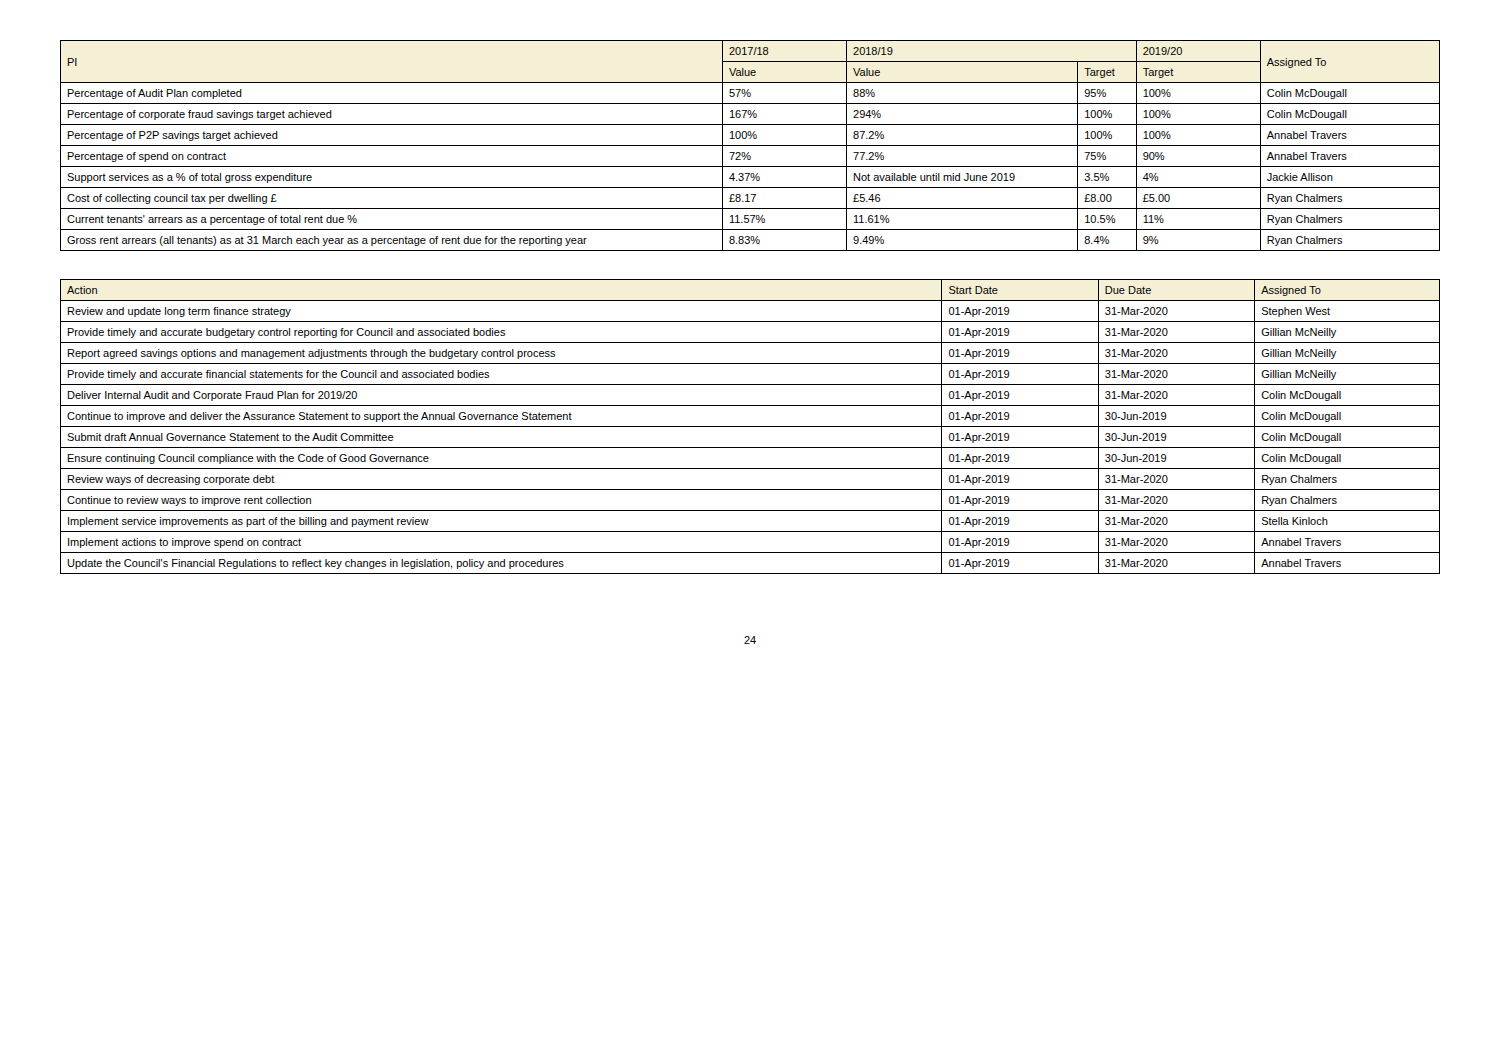| PI | 2017/18 | 2018/19 | 2019/20 | Assigned To |
| --- | --- | --- | --- | --- |
| Value | Value | Target | Target |
| Percentage of Audit Plan completed | 57% | 88% | 95% | 100% | Colin McDougall |
| Percentage of corporate fraud savings target achieved | 167% | 294% | 100% | 100% | Colin McDougall |
| Percentage of P2P savings target achieved | 100% | 87.2% | 100% | 100% | Annabel Travers |
| Percentage of spend on contract | 72% | 77.2% | 75% | 90% | Annabel Travers |
| Support services as a % of total gross expenditure | 4.37% | Not available until mid June 2019 | 3.5% | 4% | Jackie Allison |
| Cost of collecting council tax per dwelling £ | £8.17 | £5.46 | £8.00 | £5.00 | Ryan Chalmers |
| Current tenants' arrears as a percentage of total rent due % | 11.57% | 11.61% | 10.5% | 11% | Ryan Chalmers |
| Gross rent arrears (all tenants) as at 31 March each year as a percentage of rent due for the reporting year | 8.83% | 9.49% | 8.4% | 9% | Ryan Chalmers |
| Action | Start Date | Due Date | Assigned To |
| --- | --- | --- | --- |
| Review and update long term finance strategy | 01-Apr-2019 | 31-Mar-2020 | Stephen West |
| Provide timely and accurate budgetary control reporting for Council and associated bodies | 01-Apr-2019 | 31-Mar-2020 | Gillian McNeilly |
| Report agreed savings options and management adjustments through the budgetary control process | 01-Apr-2019 | 31-Mar-2020 | Gillian McNeilly |
| Provide timely and accurate financial statements for the Council and associated bodies | 01-Apr-2019 | 31-Mar-2020 | Gillian McNeilly |
| Deliver Internal Audit and Corporate Fraud Plan for 2019/20 | 01-Apr-2019 | 31-Mar-2020 | Colin McDougall |
| Continue to improve and deliver the Assurance Statement to support the Annual Governance Statement | 01-Apr-2019 | 30-Jun-2019 | Colin McDougall |
| Submit draft Annual Governance Statement to the Audit Committee | 01-Apr-2019 | 30-Jun-2019 | Colin McDougall |
| Ensure continuing Council compliance with the Code of Good Governance | 01-Apr-2019 | 30-Jun-2019 | Colin McDougall |
| Review ways of decreasing corporate debt | 01-Apr-2019 | 31-Mar-2020 | Ryan Chalmers |
| Continue to review ways to improve rent collection | 01-Apr-2019 | 31-Mar-2020 | Ryan Chalmers |
| Implement service improvements as part of the billing and payment review | 01-Apr-2019 | 31-Mar-2020 | Stella Kinloch |
| Implement actions to improve spend on contract | 01-Apr-2019 | 31-Mar-2020 | Annabel Travers |
| Update the Council's Financial Regulations to reflect key changes in legislation, policy and procedures | 01-Apr-2019 | 31-Mar-2020 | Annabel Travers |
24